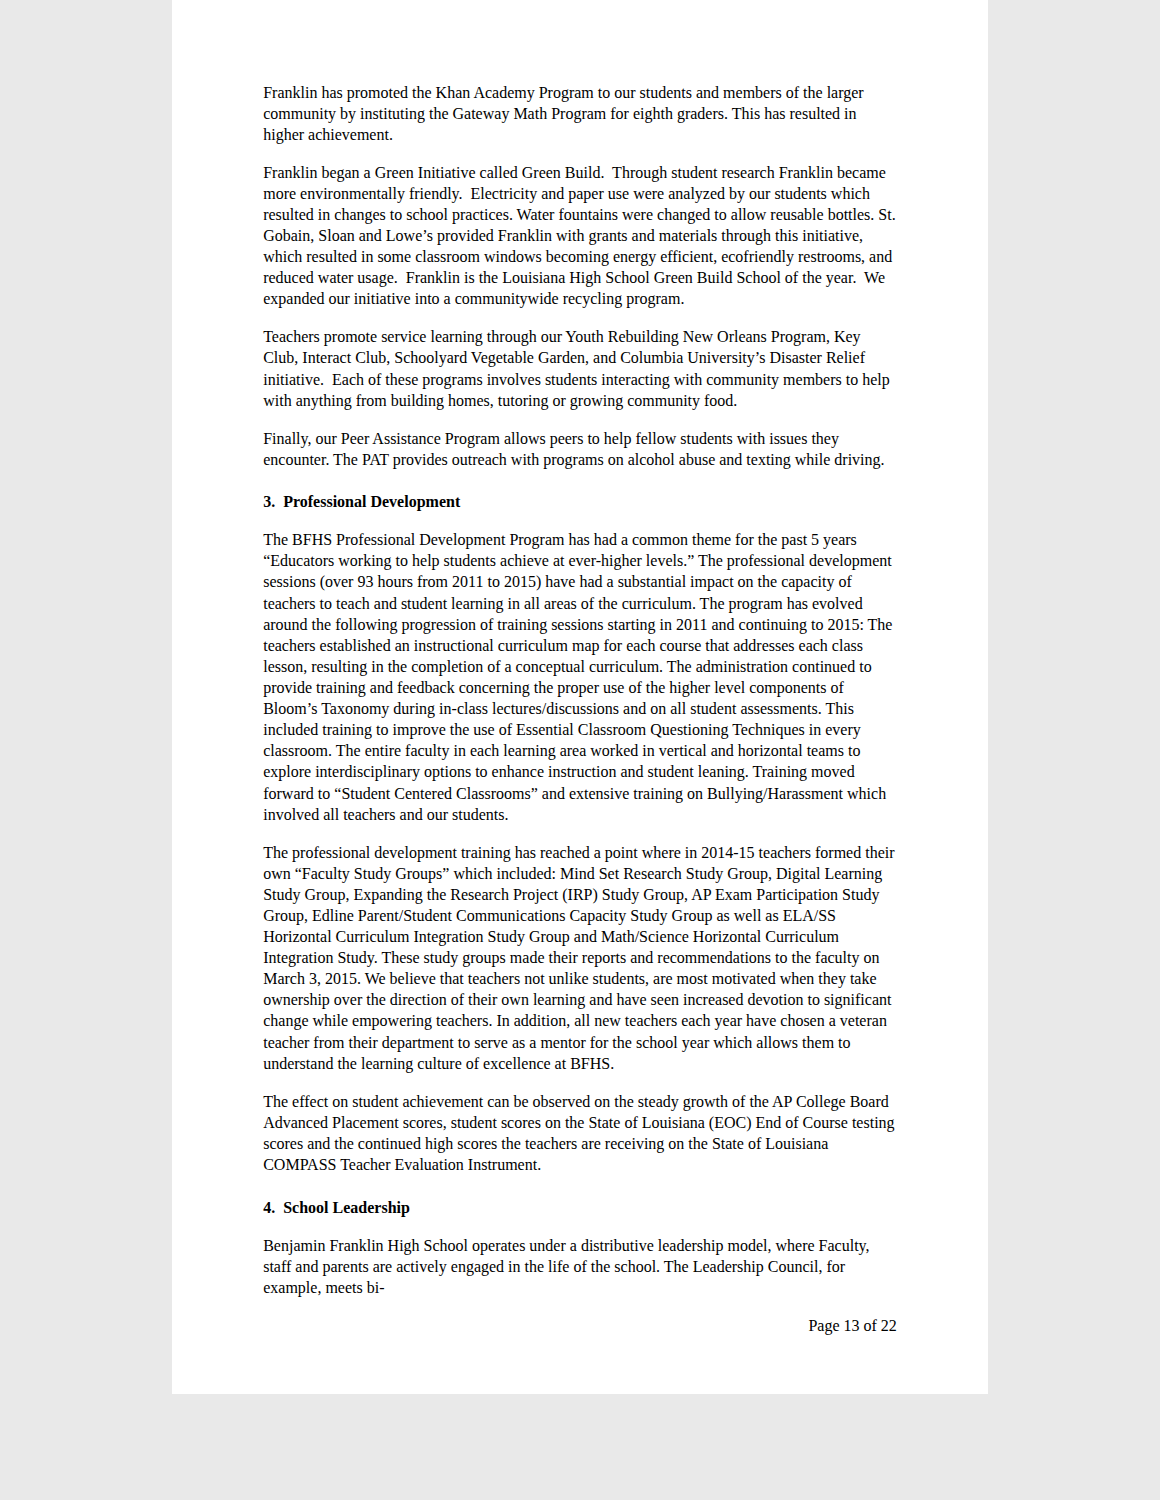Franklin has promoted the Khan Academy Program to our students and members of the larger community by instituting the Gateway Math Program for eighth graders. This has resulted in higher achievement.
Franklin began a Green Initiative called Green Build. Through student research Franklin became more environmentally friendly. Electricity and paper use were analyzed by our students which resulted in changes to school practices. Water fountains were changed to allow reusable bottles. St. Gobain, Sloan and Lowe’s provided Franklin with grants and materials through this initiative, which resulted in some classroom windows becoming energy efficient, ecofriendly restrooms, and reduced water usage. Franklin is the Louisiana High School Green Build School of the year. We expanded our initiative into a communitywide recycling program.
Teachers promote service learning through our Youth Rebuilding New Orleans Program, Key Club, Interact Club, Schoolyard Vegetable Garden, and Columbia University’s Disaster Relief initiative. Each of these programs involves students interacting with community members to help with anything from building homes, tutoring or growing community food.
Finally, our Peer Assistance Program allows peers to help fellow students with issues they encounter. The PAT provides outreach with programs on alcohol abuse and texting while driving.
3. Professional Development
The BFHS Professional Development Program has had a common theme for the past 5 years “Educators working to help students achieve at ever-higher levels.” The professional development sessions (over 93 hours from 2011 to 2015) have had a substantial impact on the capacity of teachers to teach and student learning in all areas of the curriculum. The program has evolved around the following progression of training sessions starting in 2011 and continuing to 2015: The teachers established an instructional curriculum map for each course that addresses each class lesson, resulting in the completion of a conceptual curriculum. The administration continued to provide training and feedback concerning the proper use of the higher level components of Bloom’s Taxonomy during in-class lectures/discussions and on all student assessments. This included training to improve the use of Essential Classroom Questioning Techniques in every classroom. The entire faculty in each learning area worked in vertical and horizontal teams to explore interdisciplinary options to enhance instruction and student leaning. Training moved forward to “Student Centered Classrooms” and extensive training on Bullying/Harassment which involved all teachers and our students.
The professional development training has reached a point where in 2014-15 teachers formed their own “Faculty Study Groups” which included: Mind Set Research Study Group, Digital Learning Study Group, Expanding the Research Project (IRP) Study Group, AP Exam Participation Study Group, Edline Parent/Student Communications Capacity Study Group as well as ELA/SS Horizontal Curriculum Integration Study Group and Math/Science Horizontal Curriculum Integration Study. These study groups made their reports and recommendations to the faculty on March 3, 2015. We believe that teachers not unlike students, are most motivated when they take ownership over the direction of their own learning and have seen increased devotion to significant change while empowering teachers. In addition, all new teachers each year have chosen a veteran teacher from their department to serve as a mentor for the school year which allows them to understand the learning culture of excellence at BFHS.
The effect on student achievement can be observed on the steady growth of the AP College Board Advanced Placement scores, student scores on the State of Louisiana (EOC) End of Course testing scores and the continued high scores the teachers are receiving on the State of Louisiana COMPASS Teacher Evaluation Instrument.
4. School Leadership
Benjamin Franklin High School operates under a distributive leadership model, where Faculty, staff and parents are actively engaged in the life of the school. The Leadership Council, for example, meets bi-
Page 13 of 22